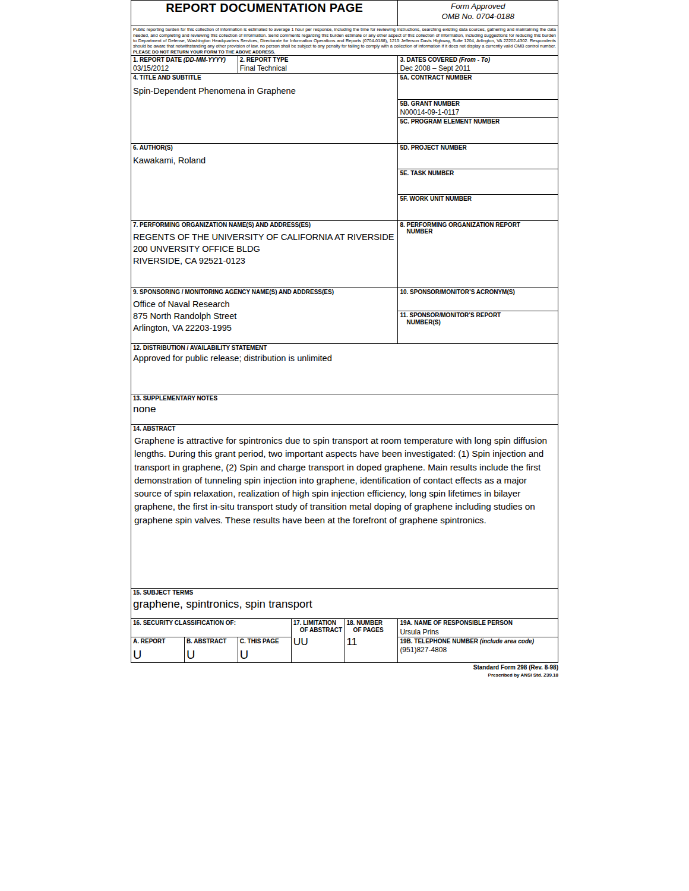| REPORT DOCUMENTATION PAGE | Form Approved OMB No. 0704-0188 |
| Public reporting burden for this collection of information is estimated to average 1 hour per response, including the time for reviewing instructions, searching existing data sources, gathering and maintaining the data needed, and completing and reviewing this collection of information. Send comments regarding this burden estimate or any other aspect of this collection of information, including suggestions for reducing this burden to Department of Defense, Washington Headquarters Services, Directorate for Information Operations and Reports (0704-0188), 1215 Jefferson Davis Highway, Suite 1204, Arlington, VA 22202-4302. Respondents should be aware that notwithstanding any other provision of law, no person shall be subject to any penalty for failing to comply with a collection of information if it does not display a currently valid OMB control number. PLEASE DO NOT RETURN YOUR FORM TO THE ABOVE ADDRESS. |
| 1. REPORT DATE (DD-MM-YYYY) 03/15/2012 | 2. REPORT TYPE Final Technical | 3. DATES COVERED (From - To) Dec 2008 – Sept 2011 |
| 4. TITLE AND SUBTITLE Spin-Dependent Phenomena in Graphene | 5a. CONTRACT NUMBER |
| 5b. GRANT NUMBER N00014-09-1-0117 |
| 5c. PROGRAM ELEMENT NUMBER |
| 6. AUTHOR(S) Kawakami, Roland | 5d. PROJECT NUMBER |
| 5e. TASK NUMBER |
| 5f. WORK UNIT NUMBER |
| 7. PERFORMING ORGANIZATION NAME(S) AND ADDRESS(ES) REGENTS OF THE UNIVERSITY OF CALIFORNIA AT RIVERSIDE 200 UNVERSITY OFFICE BLDG RIVERSIDE, CA 92521-0123 | 8. PERFORMING ORGANIZATION REPORT NUMBER |
| 9. SPONSORING / MONITORING AGENCY NAME(S) AND ADDRESS(ES) Office of Naval Research 875 North Randolph Street Arlington, VA 22203-1995 | 10. SPONSOR/MONITOR’S ACRONYM(S) |
| 11. SPONSOR/MONITOR’S REPORT NUMBER(S) |
| 12. DISTRIBUTION / AVAILABILITY STATEMENT Approved for public release; distribution is unlimited |
| 13. SUPPLEMENTARY NOTES none |
| 14. ABSTRACT Graphene is attractive for spintronics due to spin transport at room temperature with long spin diffusion lengths. During this grant period, two important aspects have been investigated: (1) Spin injection and transport in graphene, (2) Spin and charge transport in doped graphene. Main results include the first demonstration of tunneling spin injection into graphene, identification of contact effects as a major source of spin relaxation, realization of high spin injection efficiency, long spin lifetimes in bilayer graphene, the first in-situ transport study of transition metal doping of graphene including studies on graphene spin valves. These results have been at the forefront of graphene spintronics. |
| 15. SUBJECT TERMS graphene, spintronics, spin transport |
| 16. SECURITY CLASSIFICATION OF: | 17. LIMITATION OF ABSTRACT UU | 18. NUMBER OF PAGES 11 | 19a. NAME OF RESPONSIBLE PERSON Ursula Prins |
| a. REPORT U | b. ABSTRACT U | c. THIS PAGE U | 19b. TELEPHONE NUMBER (include area code) (951)827-4808 |
Standard Form 298 (Rev. 8-98)
Prescribed by ANSI Std. Z39.18